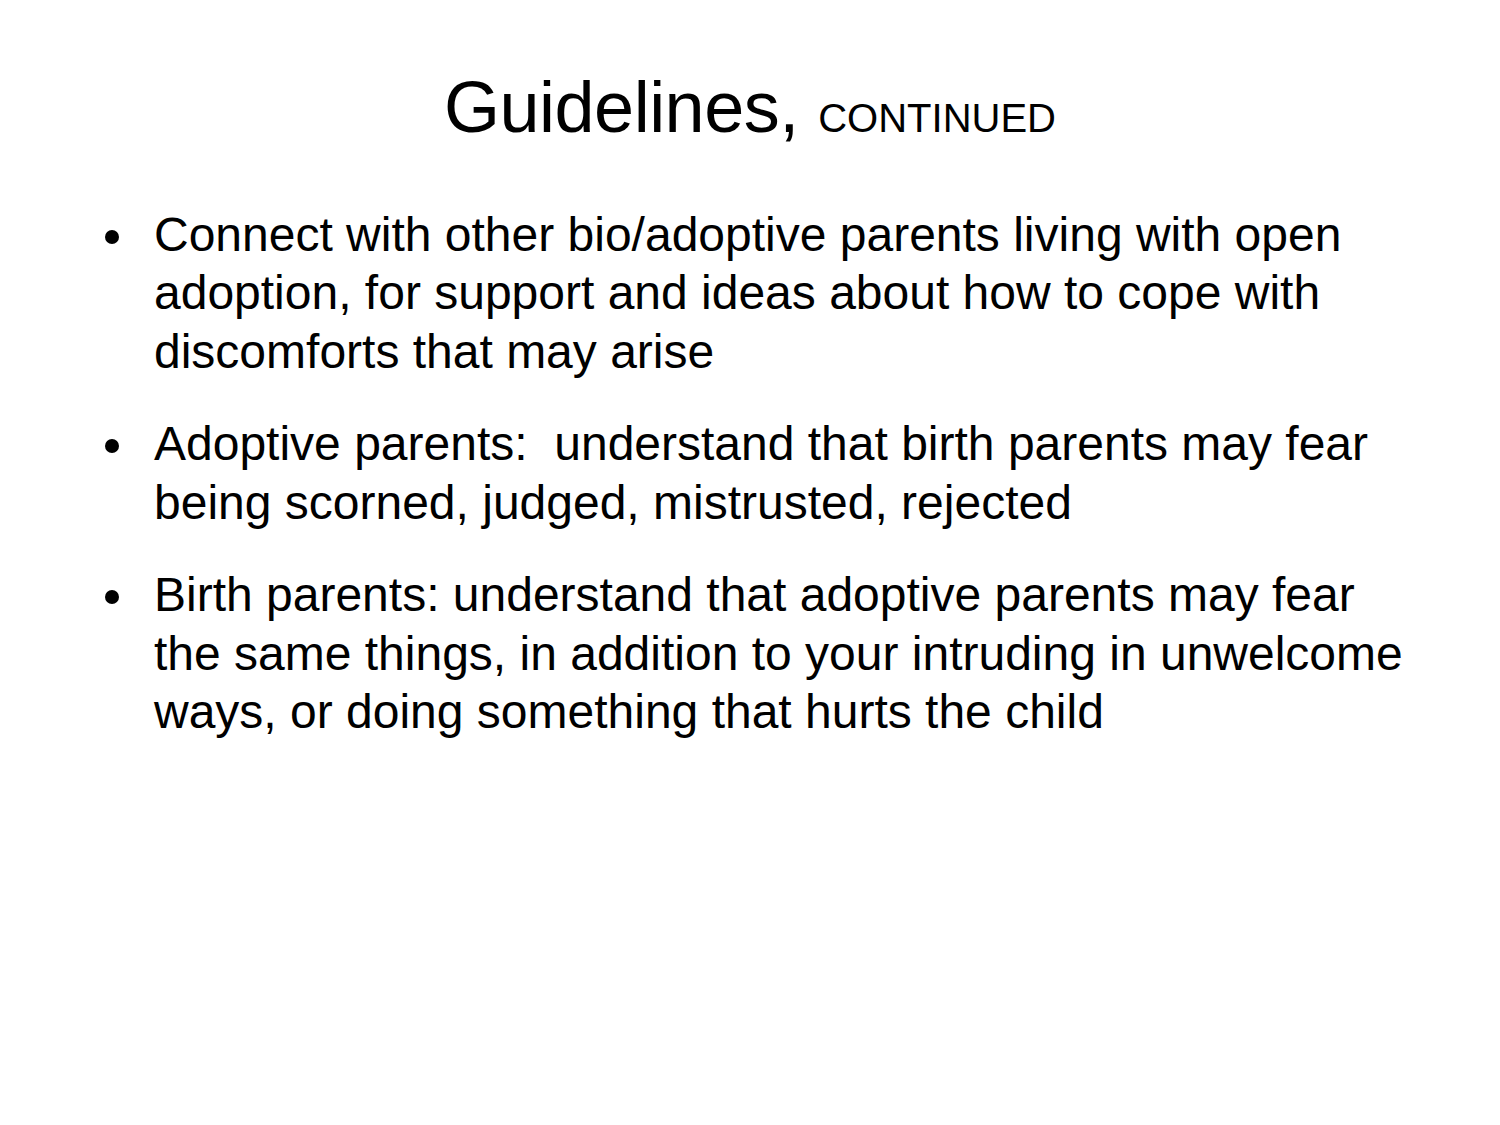Guidelines, CONTINUED
Connect with other bio/adoptive parents living with open adoption, for support and ideas about how to cope with discomforts that may arise
Adoptive parents: understand that birth parents may fear being scorned, judged, mistrusted, rejected
Birth parents: understand that adoptive parents may fear the same things, in addition to your intruding in unwelcome ways, or doing something that hurts the child